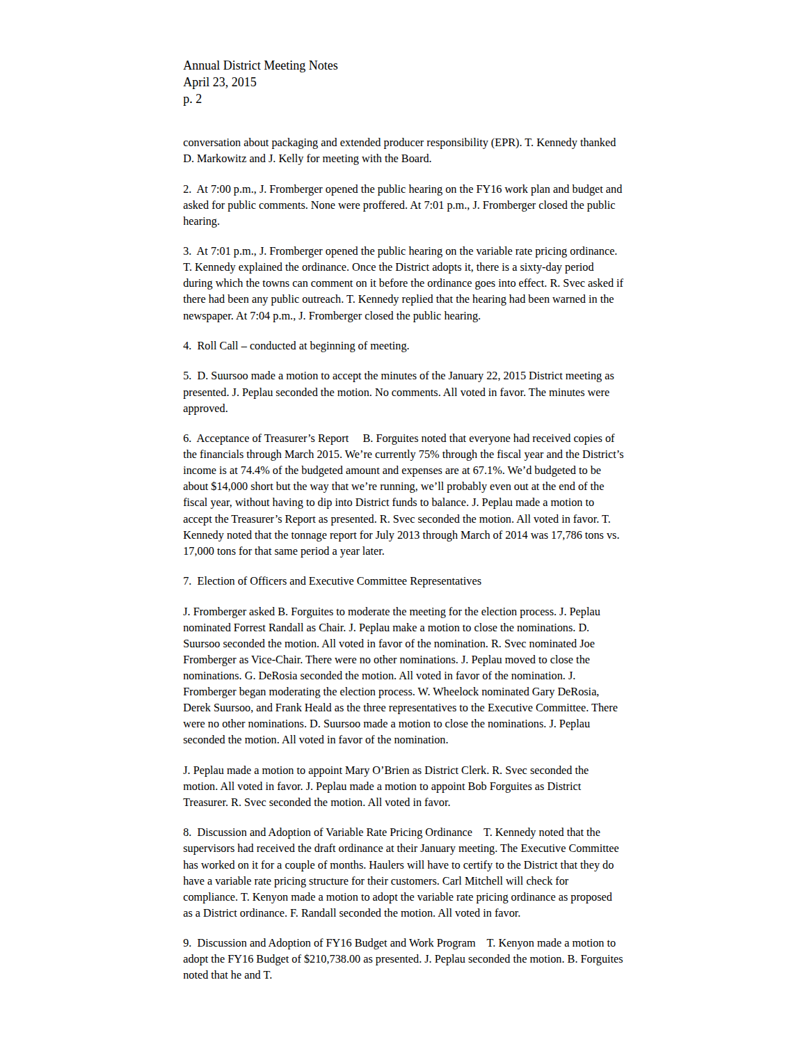Annual District Meeting Notes
April 23, 2015
p. 2
conversation about packaging and extended producer responsibility (EPR). T. Kennedy thanked D. Markowitz and J. Kelly for meeting with the Board.
2. At 7:00 p.m., J. Fromberger opened the public hearing on the FY16 work plan and budget and asked for public comments. None were proffered. At 7:01 p.m., J. Fromberger closed the public hearing.
3. At 7:01 p.m., J. Fromberger opened the public hearing on the variable rate pricing ordinance. T. Kennedy explained the ordinance. Once the District adopts it, there is a sixty-day period during which the towns can comment on it before the ordinance goes into effect. R. Svec asked if there had been any public outreach. T. Kennedy replied that the hearing had been warned in the newspaper. At 7:04 p.m., J. Fromberger closed the public hearing.
4. Roll Call – conducted at beginning of meeting.
5. D. Suursoo made a motion to accept the minutes of the January 22, 2015 District meeting as presented. J. Peplau seconded the motion. No comments. All voted in favor. The minutes were approved.
6. Acceptance of Treasurer’s Report B. Forguites noted that everyone had received copies of the financials through March 2015. We’re currently 75% through the fiscal year and the District’s income is at 74.4% of the budgeted amount and expenses are at 67.1%. We’d budgeted to be about $14,000 short but the way that we’re running, we’ll probably even out at the end of the fiscal year, without having to dip into District funds to balance. J. Peplau made a motion to accept the Treasurer’s Report as presented. R. Svec seconded the motion. All voted in favor. T. Kennedy noted that the tonnage report for July 2013 through March of 2014 was 17,786 tons vs. 17,000 tons for that same period a year later.
7. Election of Officers and Executive Committee Representatives
J. Fromberger asked B. Forguites to moderate the meeting for the election process. J. Peplau nominated Forrest Randall as Chair. J. Peplau make a motion to close the nominations. D. Suursoo seconded the motion. All voted in favor of the nomination. R. Svec nominated Joe Fromberger as Vice-Chair. There were no other nominations. J. Peplau moved to close the nominations. G. DeRosia seconded the motion. All voted in favor of the nomination. J. Fromberger began moderating the election process. W. Wheelock nominated Gary DeRosia, Derek Suursoo, and Frank Heald as the three representatives to the Executive Committee. There were no other nominations. D. Suursoo made a motion to close the nominations. J. Peplau seconded the motion. All voted in favor of the nomination.
J. Peplau made a motion to appoint Mary O’Brien as District Clerk. R. Svec seconded the motion. All voted in favor. J. Peplau made a motion to appoint Bob Forguites as District Treasurer. R. Svec seconded the motion. All voted in favor.
8. Discussion and Adoption of Variable Rate Pricing Ordinance T. Kennedy noted that the supervisors had received the draft ordinance at their January meeting. The Executive Committee has worked on it for a couple of months. Haulers will have to certify to the District that they do have a variable rate pricing structure for their customers. Carl Mitchell will check for compliance. T. Kenyon made a motion to adopt the variable rate pricing ordinance as proposed as a District ordinance. F. Randall seconded the motion. All voted in favor.
9. Discussion and Adoption of FY16 Budget and Work Program T. Kenyon made a motion to adopt the FY16 Budget of $210,738.00 as presented. J. Peplau seconded the motion. B. Forguites noted that he and T.